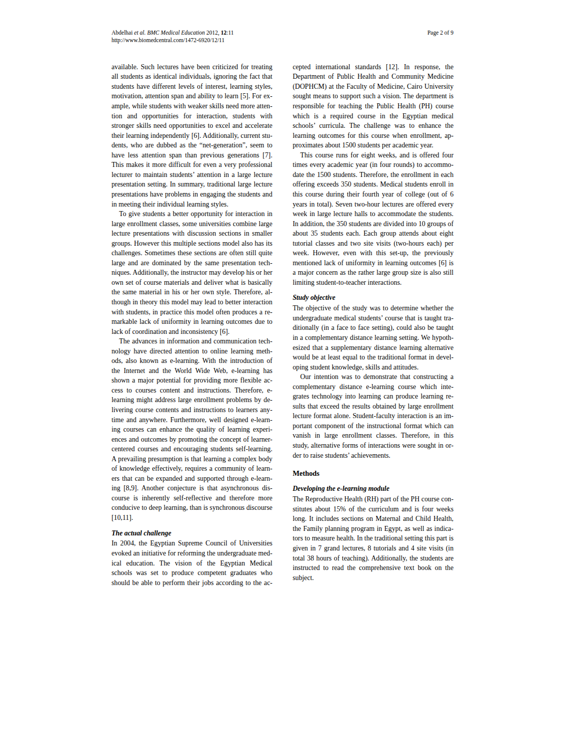Abdelhai et al. BMC Medical Education 2012, 12:11 http://www.biomedcentral.com/1472-6920/12/11
Page 2 of 9
available. Such lectures have been criticized for treating all students as identical individuals, ignoring the fact that students have different levels of interest, learning styles, motivation, attention span and ability to learn [5]. For example, while students with weaker skills need more attention and opportunities for interaction, students with stronger skills need opportunities to excel and accelerate their learning independently [6]. Additionally, current students, who are dubbed as the “net-generation”, seem to have less attention span than previous generations [7]. This makes it more difficult for even a very professional lecturer to maintain students’ attention in a large lecture presentation setting. In summary, traditional large lecture presentations have problems in engaging the students and in meeting their individual learning styles.
To give students a better opportunity for interaction in large enrollment classes, some universities combine large lecture presentations with discussion sections in smaller groups. However this multiple sections model also has its challenges. Sometimes these sections are often still quite large and are dominated by the same presentation techniques. Additionally, the instructor may develop his or her own set of course materials and deliver what is basically the same material in his or her own style. Therefore, although in theory this model may lead to better interaction with students, in practice this model often produces a remarkable lack of uniformity in learning outcomes due to lack of coordination and inconsistency [6].
The advances in information and communication technology have directed attention to online learning methods, also known as e-learning. With the introduction of the Internet and the World Wide Web, e-learning has shown a major potential for providing more flexible access to courses content and instructions. Therefore, e-learning might address large enrollment problems by delivering course contents and instructions to learners anytime and anywhere. Furthermore, well designed e-learning courses can enhance the quality of learning experiences and outcomes by promoting the concept of learner-centered courses and encouraging students self-learning. A prevailing presumption is that learning a complex body of knowledge effectively, requires a community of learners that can be expanded and supported through e-learning [8,9]. Another conjecture is that asynchronous discourse is inherently self-reflective and therefore more conducive to deep learning, than is synchronous discourse [10,11].
The actual challenge
In 2004, the Egyptian Supreme Council of Universities evoked an initiative for reforming the undergraduate medical education. The vision of the Egyptian Medical schools was set to produce competent graduates who should be able to perform their jobs according to the accepted international standards [12]. In response, the Department of Public Health and Community Medicine (DOPHCM) at the Faculty of Medicine, Cairo University sought means to support such a vision. The department is responsible for teaching the Public Health (PH) course which is a required course in the Egyptian medical schools’ curricula. The challenge was to enhance the learning outcomes for this course when enrollment, approximates about 1500 students per academic year.
This course runs for eight weeks, and is offered four times every academic year (in four rounds) to accommodate the 1500 students. Therefore, the enrollment in each offering exceeds 350 students. Medical students enroll in this course during their fourth year of college (out of 6 years in total). Seven two-hour lectures are offered every week in large lecture halls to accommodate the students. In addition, the 350 students are divided into 10 groups of about 35 students each. Each group attends about eight tutorial classes and two site visits (two-hours each) per week. However, even with this set-up, the previously mentioned lack of uniformity in learning outcomes [6] is a major concern as the rather large group size is also still limiting student-to-teacher interactions.
Study objective
The objective of the study was to determine whether the undergraduate medical students’ course that is taught traditionally (in a face to face setting), could also be taught in a complementary distance learning setting. We hypothesized that a supplementary distance learning alternative would be at least equal to the traditional format in developing student knowledge, skills and attitudes.
Our intention was to demonstrate that constructing a complementary distance e-learning course which integrates technology into learning can produce learning results that exceed the results obtained by large enrollment lecture format alone. Student-faculty interaction is an important component of the instructional format which can vanish in large enrollment classes. Therefore, in this study, alternative forms of interactions were sought in order to raise students’ achievements.
Methods
Developing the e-learning module
The Reproductive Health (RH) part of the PH course constitutes about 15% of the curriculum and is four weeks long. It includes sections on Maternal and Child Health, the Family planning program in Egypt, as well as indicators to measure health. In the traditional setting this part is given in 7 grand lectures, 8 tutorials and 4 site visits (in total 38 hours of teaching). Additionally, the students are instructed to read the comprehensive text book on the subject.